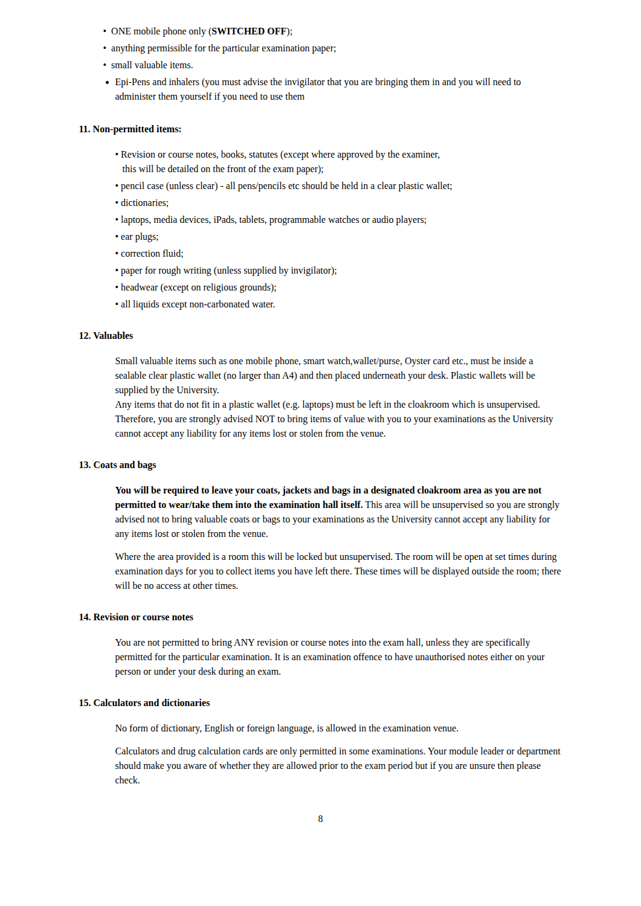ONE mobile phone only (SWITCHED OFF);
anything permissible for the particular examination paper;
small valuable items.
Epi-Pens and inhalers (you must advise the invigilator that you are bringing them in and you will need to administer them yourself if you need to use them
11. Non-permitted items:
• Revision or course notes, books, statutes (except where approved by the examiner,
this will be detailed on the front of the exam paper);
• pencil case (unless clear) - all pens/pencils etc should be held in a clear plastic wallet;
• dictionaries;
• laptops, media devices, iPads, tablets, programmable watches or audio players;
• ear plugs;
• correction fluid;
• paper for rough writing (unless supplied by invigilator);
• headwear (except on religious grounds);
• all liquids except non-carbonated water.
12. Valuables
Small valuable items such as one mobile phone, smart watch,wallet/purse, Oyster card etc., must be inside a sealable clear plastic wallet (no larger than A4) and then placed underneath your desk. Plastic wallets will be supplied by the University.
Any items that do not fit in a plastic wallet (e.g. laptops) must be left in the cloakroom which is unsupervised. Therefore, you are strongly advised NOT to bring items of value with you to your examinations as the University cannot accept any liability for any items lost or stolen from the venue.
13. Coats and bags
You will be required to leave your coats, jackets and bags in a designated cloakroom area as you are not permitted to wear/take them into the examination hall itself. This area will be unsupervised so you are strongly advised not to bring valuable coats or bags to your examinations as the University cannot accept any liability for any items lost or stolen from the venue.
Where the area provided is a room this will be locked but unsupervised. The room will be open at set times during examination days for you to collect items you have left there. These times will be displayed outside the room; there will be no access at other times.
14. Revision or course notes
You are not permitted to bring ANY revision or course notes into the exam hall, unless they are specifically permitted for the particular examination. It is an examination offence to have unauthorised notes either on your person or under your desk during an exam.
15. Calculators and dictionaries
No form of dictionary, English or foreign language, is allowed in the examination venue.
Calculators and drug calculation cards are only permitted in some examinations. Your module leader or department should make you aware of whether they are allowed prior to the exam period but if you are unsure then please check.
8